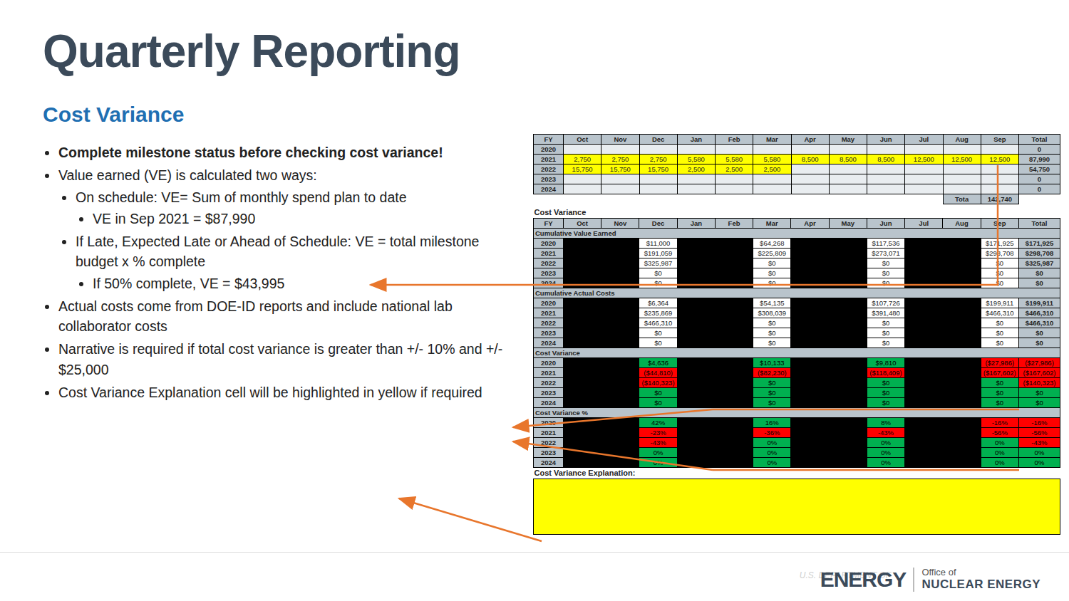Quarterly Reporting
Cost Variance
Complete milestone status before checking cost variance!
Value earned (VE) is calculated two ways:
On schedule: VE= Sum of monthly spend plan to date
VE in Sep 2021 = $87,990
If Late, Expected Late or Ahead of Schedule: VE = total milestone budget x % complete
If 50% complete, VE = $43,995
Actual costs come from DOE-ID reports and include national lab collaborator costs
Narrative is required if total cost variance is greater than +/- 10% and +/- $25,000
Cost Variance Explanation cell will be highlighted in yellow if required
| FY | Oct | Nov | Dec | Jan | Feb | Mar | Apr | May | Jun | Jul | Aug | Sep | Total |
| --- | --- | --- | --- | --- | --- | --- | --- | --- | --- | --- | --- | --- | --- |
| 2020 | | | | | | | | | | | | | 0 |
| 2021 | 2,750 | 2,750 | 2,750 | 5,580 | 5,580 | 5,580 | 8,500 | 8,500 | 8,500 | 12,500 | 12,500 | 12,500 | 87,990 |
| 2022 | 15,750 | 15,750 | 15,750 | 2,500 | 2,500 | 2,500 | | | | | | | 54,750 |
| 2023 | | | | | | | | | | | | | 0 |
| 2024 | | | | | | | | | | | | | 0 |
| | Tota | 142,740 |
| Cost Variance |
| FY | Oct | Nov | Dec | Jan | Feb | Mar | Apr | May | Jun | Jul | Aug | Sep | Total |
| Cumulative Value Earned |
| 2020 | | | $11,000 | | | $64,268 | | | $117,536 | | | $171,925 | $171,925 |
| 2021 | | | $191,059 | | | $225,809 | | | $273,071 | | | $298,708 | $298,708 |
| 2022 | | | $325,987 | | | $0 | | | $0 | | | $0 | $325,987 |
| 2023 | | | $0 | | | $0 | | | $0 | | | $0 | $0 |
| 2024 | | | $0 | | | $0 | | | $0 | | | $0 | $0 |
| Cumulative Actual Costs |
| 2020 | | | $6,364 | | | $54,135 | | | $107,726 | | | $199,911 | $199,911 |
| 2021 | | | $235,869 | | | $308,039 | | | $391,480 | | | $466,310 | $466,310 |
| 2022 | | | $466,310 | | | $0 | | | $0 | | | $0 | $466,310 |
| 2023 | | | $0 | | | $0 | | | $0 | | | $0 | $0 |
| 2024 | | | $0 | | | $0 | | | $0 | | | $0 | $0 |
| Cost Variance |
| 2020 | | | $4,636 | | | $10,133 | | | $9,810 | | | ($27,986) | ($27,986) |
| 2021 | | | ($44,810) | | | ($82,230) | | | ($118,409) | | | ($167,602) | ($167,602) |
| 2022 | | | ($140,323) | | | $0 | | | $0 | | | $0 | ($140,323) |
| 2023 | | | $0 | | | $0 | | | $0 | | | $0 | $0 |
| 2024 | | | $0 | | | $0 | | | $0 | | | $0 | $0 |
| Cost Variance % |
| 2020 | | | 42% | | | 16% | | | 8% | | | -16% | -16% |
| 2021 | | | -23% | | | -36% | | | -43% | | | -56% | -56% |
| 2022 | | | -43% | | | 0% | | | 0% | | | 0% | -43% |
| 2023 | | | 0% | | | 0% | | | 0% | | | 0% | 0% |
| 2024 | | | 0% | | | 0% | | | 0% | | | 0% | 0% |
| Cost Variance Explanation: |
U.S. DEPARTMENT OF
ENERGY Office ofNUCLEAR ENERGY